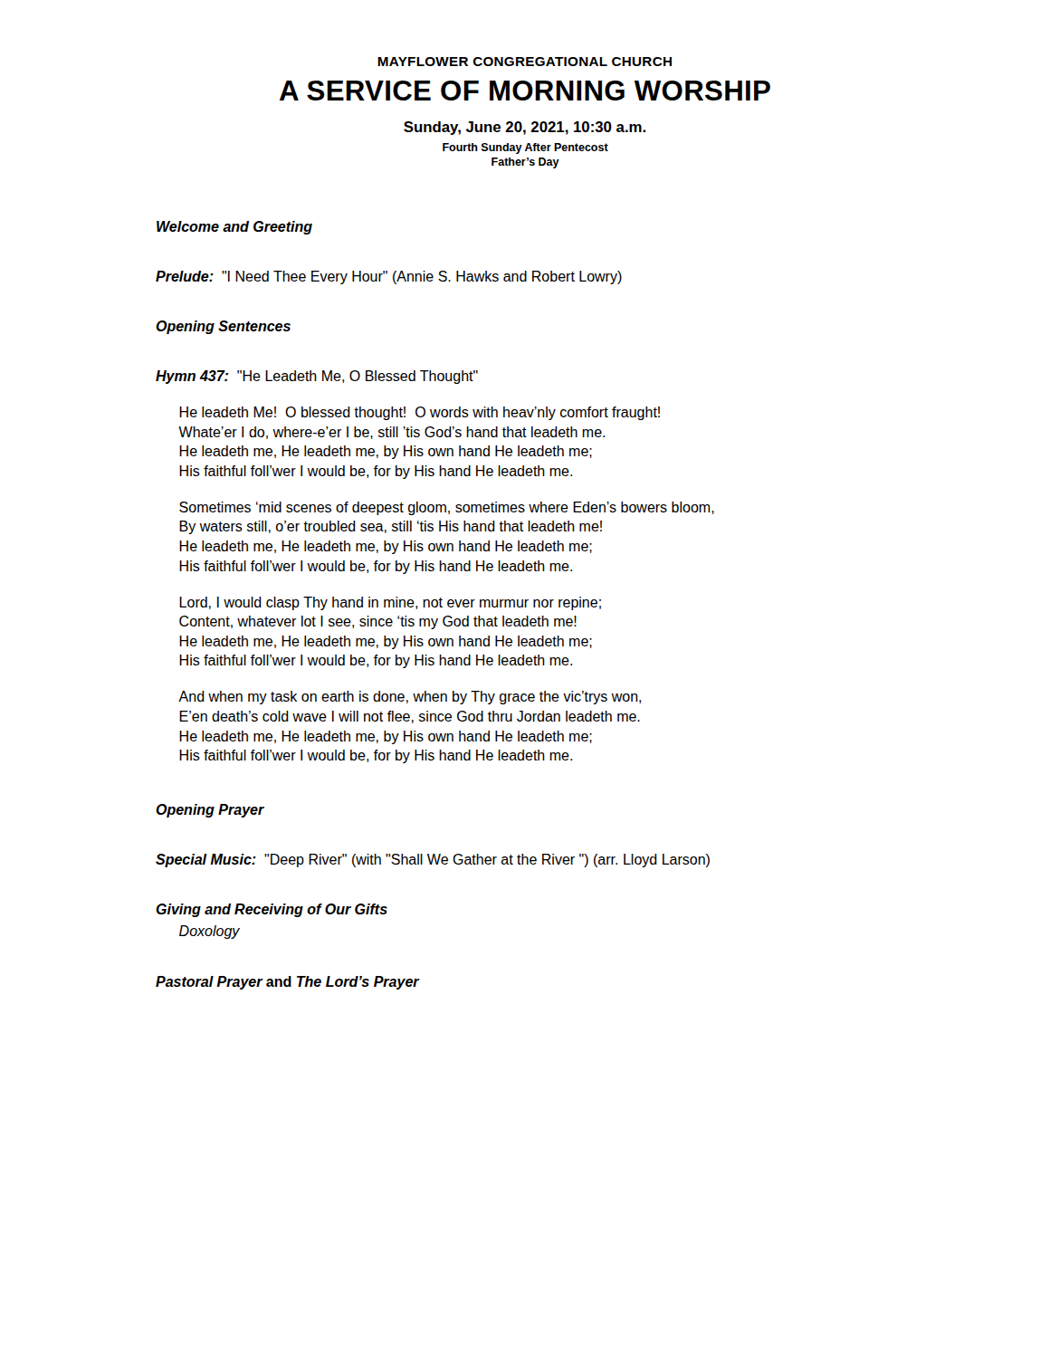MAYFLOWER CONGREGATIONAL CHURCH
A SERVICE OF MORNING WORSHIP
Sunday, June 20, 2021, 10:30 a.m.
Fourth Sunday After Pentecost
Father’s Day
Welcome and Greeting
Prelude: "I Need Thee Every Hour" (Annie S. Hawks and Robert Lowry)
Opening Sentences
Hymn 437: "He Leadeth Me, O Blessed Thought"
He leadeth Me! O blessed thought! O words with heav’nly comfort fraught!
Whate’er I do, where-e’er I be, still ’tis God’s hand that leadeth me.
He leadeth me, He leadeth me, by His own hand He leadeth me;
His faithful foll’wer I would be, for by His hand He leadeth me.
Sometimes ‘mid scenes of deepest gloom, sometimes where Eden’s bowers bloom,
By waters still, o’er troubled sea, still ‘tis His hand that leadeth me!
He leadeth me, He leadeth me, by His own hand He leadeth me;
His faithful foll’wer I would be, for by His hand He leadeth me.
Lord, I would clasp Thy hand in mine, not ever murmur nor repine;
Content, whatever lot I see, since ‘tis my God that leadeth me!
He leadeth me, He leadeth me, by His own hand He leadeth me;
His faithful foll’wer I would be, for by His hand He leadeth me.
And when my task on earth is done, when by Thy grace the vic’trys won,
E’en death’s cold wave I will not flee, since God thru Jordan leadeth me.
He leadeth me, He leadeth me, by His own hand He leadeth me;
His faithful foll’wer I would be, for by His hand He leadeth me.
Opening Prayer
Special Music: "Deep River" (with "Shall We Gather at the River ") (arr. Lloyd Larson)
Giving and Receiving of Our Gifts
Doxology
Pastoral Prayer and The Lord’s Prayer